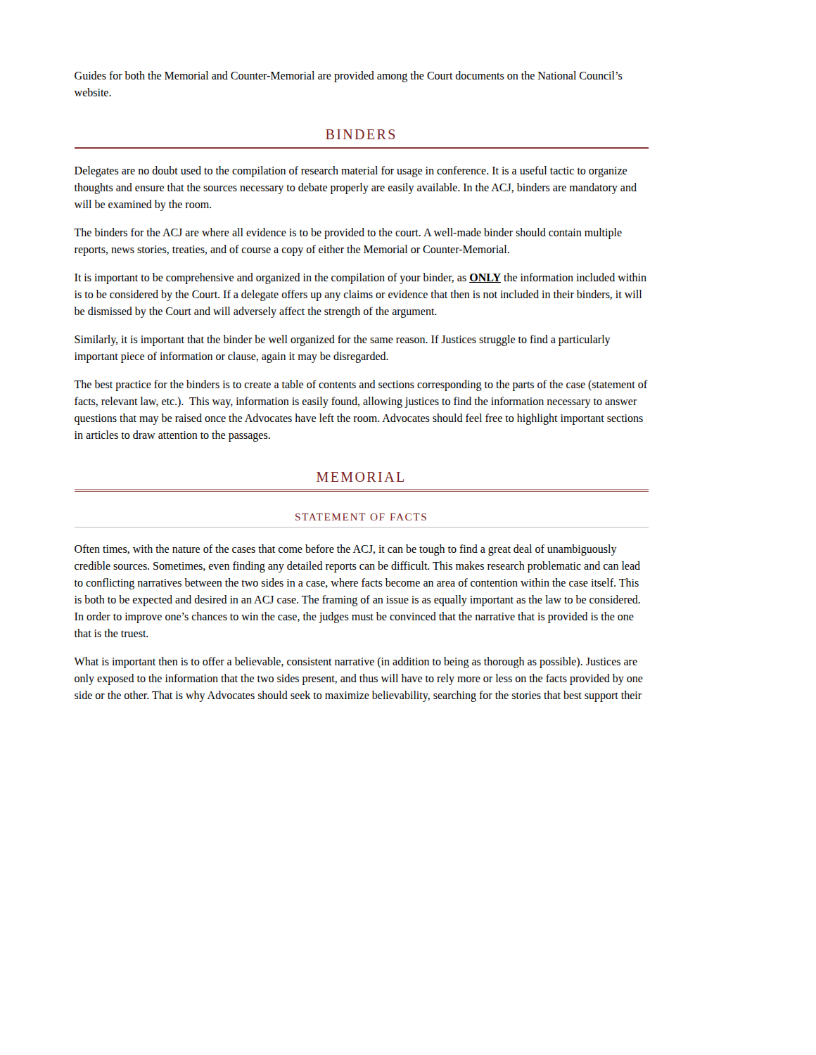Guides for both the Memorial and Counter-Memorial are provided among the Court documents on the National Council’s website.
Binders
Delegates are no doubt used to the compilation of research material for usage in conference. It is a useful tactic to organize thoughts and ensure that the sources necessary to debate properly are easily available. In the ACJ, binders are mandatory and will be examined by the room.
The binders for the ACJ are where all evidence is to be provided to the court. A well-made binder should contain multiple reports, news stories, treaties, and of course a copy of either the Memorial or Counter-Memorial.
It is important to be comprehensive and organized in the compilation of your binder, as ONLY the information included within is to be considered by the Court. If a delegate offers up any claims or evidence that then is not included in their binders, it will be dismissed by the Court and will adversely affect the strength of the argument.
Similarly, it is important that the binder be well organized for the same reason. If Justices struggle to find a particularly important piece of information or clause, again it may be disregarded.
The best practice for the binders is to create a table of contents and sections corresponding to the parts of the case (statement of facts, relevant law, etc.). This way, information is easily found, allowing justices to find the information necessary to answer questions that may be raised once the Advocates have left the room. Advocates should feel free to highlight important sections in articles to draw attention to the passages.
Memorial
Statement of Facts
Often times, with the nature of the cases that come before the ACJ, it can be tough to find a great deal of unambiguously credible sources. Sometimes, even finding any detailed reports can be difficult. This makes research problematic and can lead to conflicting narratives between the two sides in a case, where facts become an area of contention within the case itself. This is both to be expected and desired in an ACJ case. The framing of an issue is as equally important as the law to be considered. In order to improve one’s chances to win the case, the judges must be convinced that the narrative that is provided is the one that is the truest.
What is important then is to offer a believable, consistent narrative (in addition to being as thorough as possible). Justices are only exposed to the information that the two sides present, and thus will have to rely more or less on the facts provided by one side or the other. That is why Advocates should seek to maximize believability, searching for the stories that best support their